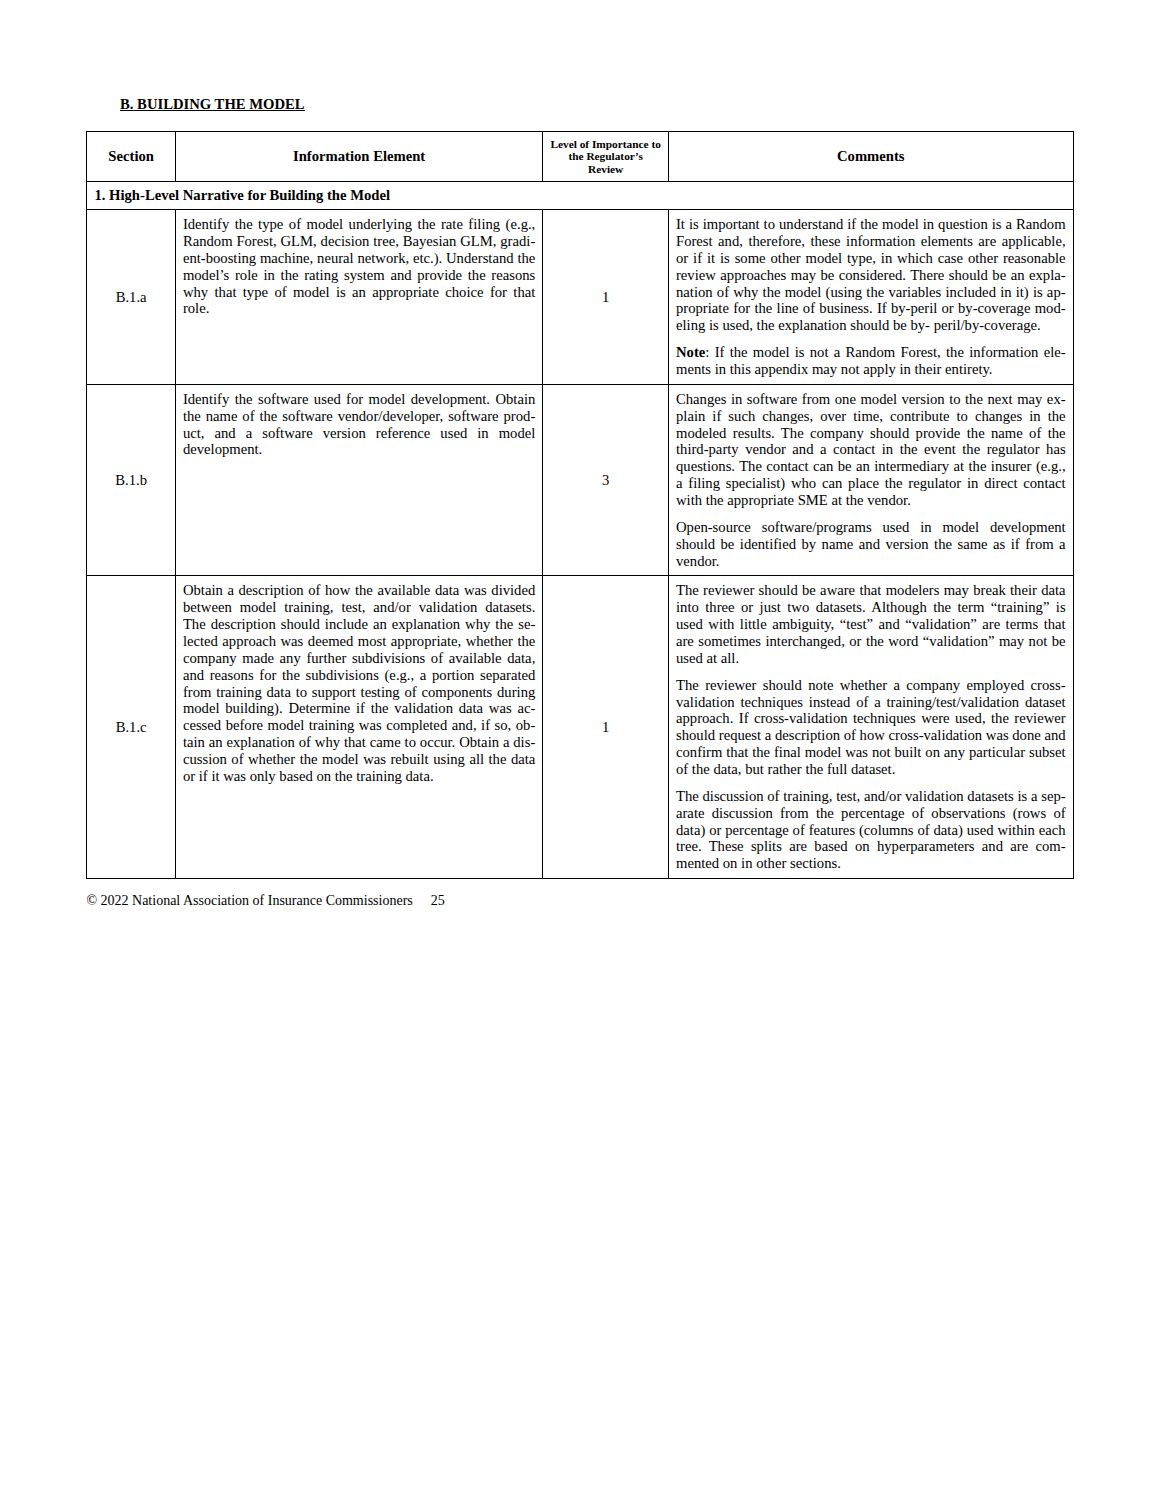B. BUILDING THE MODEL
| Section | Information Element | Level of Importance to the Regulator’s Review | Comments |
| --- | --- | --- | --- |
| 1. High-Level Narrative for Building the Model |
| B.1.a | Identify the type of model underlying the rate filing (e.g., Random Forest, GLM, decision tree, Bayesian GLM, gradient-boosting machine, neural network, etc.). Understand the model’s role in the rating system and provide the reasons why that type of model is an appropriate choice for that role. | 1 | It is important to understand if the model in question is a Random Forest and, therefore, these information elements are applicable, or if it is some other model type, in which case other reasonable review approaches may be considered. There should be an explanation of why the model (using the variables included in it) is appropriate for the line of business. If by-peril or by-coverage modeling is used, the explanation should be by- peril/by-coverage. Note : If the model is not a Random Forest, the information elements in this appendix may not apply in their entirety. |
| B.1.b | Identify the software used for model development. Obtain the name of the software vendor/developer, software product, and a software version reference used in model development. | 3 | Changes in software from one model version to the next may explain if such changes, over time, contribute to changes in the modeled results. The company should provide the name of the third-party vendor and a contact in the event the regulator has questions. The contact can be an intermediary at the insurer (e.g., a filing specialist) who can place the regulator in direct contact with the appropriate SME at the vendor. Open-source software/programs used in model development should be identified by name and version the same as if from a vendor. |
| B.1.c | Obtain a description of how the available data was divided between model training, test, and/or validation datasets. The description should include an explanation why the selected approach was deemed most appropriate, whether the company made any further subdivisions of available data, and reasons for the subdivisions (e.g., a portion separated from training data to support testing of components during model building). Determine if the validation data was accessed before model training was completed and, if so, obtain an explanation of why that came to occur. Obtain a discussion of whether the model was rebuilt using all the data or if it was only based on the training data. | 1 | The reviewer should be aware that modelers may break their data into three or just two datasets. Although the term “training” is used with little ambiguity, “test” and “validation” are terms that are sometimes interchanged, or the word “validation” may not be used at all. The reviewer should note whether a company employed cross-validation techniques instead of a training/test/validation dataset approach. If cross-validation techniques were used, the reviewer should request a description of how cross-validation was done and confirm that the final model was not built on any particular subset of the data, but rather the full dataset. The discussion of training, test, and/or validation datasets is a separate discussion from the percentage of observations (rows of data) or percentage of features (columns of data) used within each tree. These splits are based on hyperparameters and are commented on in other sections. |
© 2022 National Association of Insurance Commissioners25